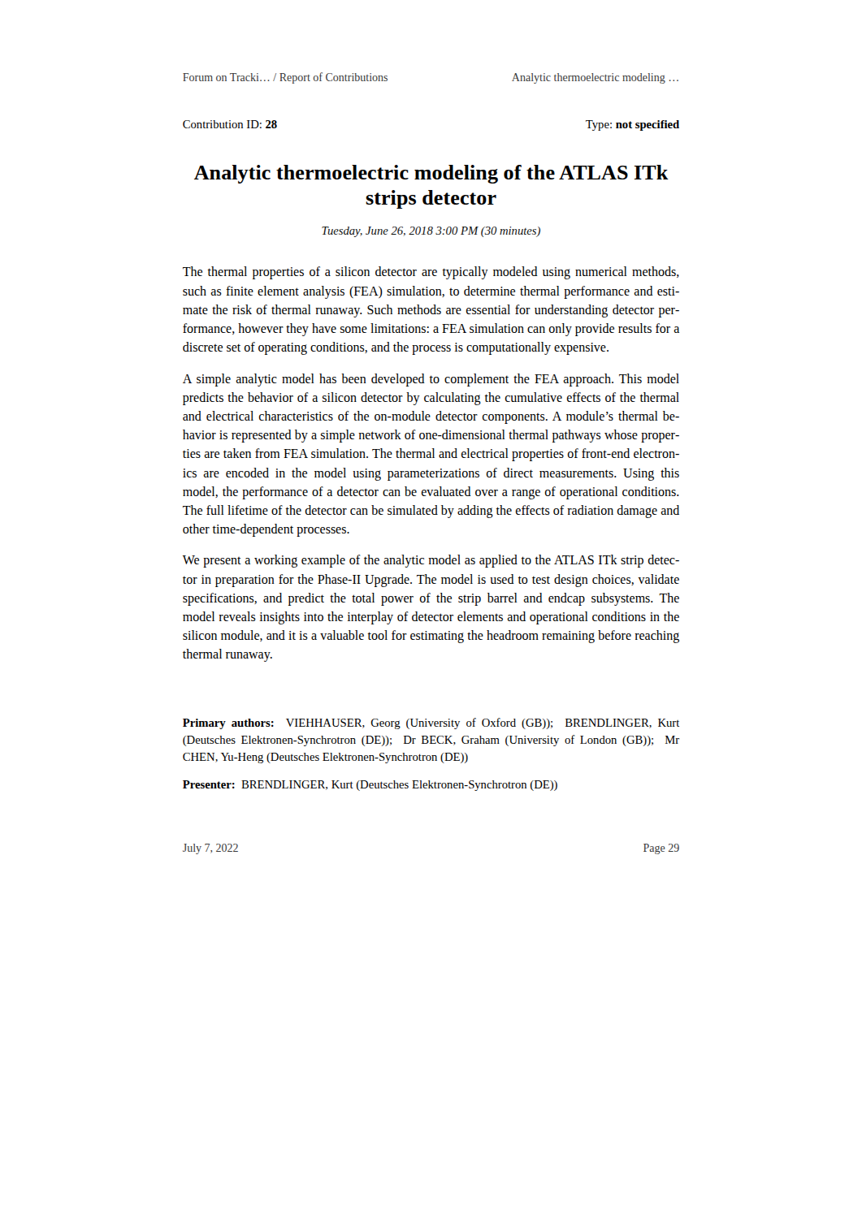Forum on Tracki… / Report of Contributions
Analytic thermoelectric modeling …
Contribution ID: 28
Type: not specified
Analytic thermoelectric modeling of the ATLAS ITk
strips detector
Tuesday, June 26, 2018 3:00 PM (30 minutes)
The thermal properties of a silicon detector are typically modeled using numerical methods, such as finite element analysis (FEA) simulation, to determine thermal performance and estimate the risk of thermal runaway. Such methods are essential for understanding detector performance, however they have some limitations: a FEA simulation can only provide results for a discrete set of operating conditions, and the process is computationally expensive.
A simple analytic model has been developed to complement the FEA approach. This model predicts the behavior of a silicon detector by calculating the cumulative effects of the thermal and electrical characteristics of the on-module detector components. A module’s thermal behavior is represented by a simple network of one-dimensional thermal pathways whose properties are taken from FEA simulation. The thermal and electrical properties of front-end electronics are encoded in the model using parameterizations of direct measurements. Using this model, the performance of a detector can be evaluated over a range of operational conditions. The full lifetime of the detector can be simulated by adding the effects of radiation damage and other time-dependent processes.
We present a working example of the analytic model as applied to the ATLAS ITk strip detector in preparation for the Phase-II Upgrade. The model is used to test design choices, validate specifications, and predict the total power of the strip barrel and endcap subsystems. The model reveals insights into the interplay of detector elements and operational conditions in the silicon module, and it is a valuable tool for estimating the headroom remaining before reaching thermal runaway.
Primary authors: VIEHHAUSER, Georg (University of Oxford (GB)); BRENDLINGER, Kurt (Deutsches Elektronen-Synchrotron (DE)); Dr BECK, Graham (University of London (GB)); Mr CHEN, Yu-Heng (Deutsches Elektronen-Synchrotron (DE))
Presenter: BRENDLINGER, Kurt (Deutsches Elektronen-Synchrotron (DE))
July 7, 2022
Page 29